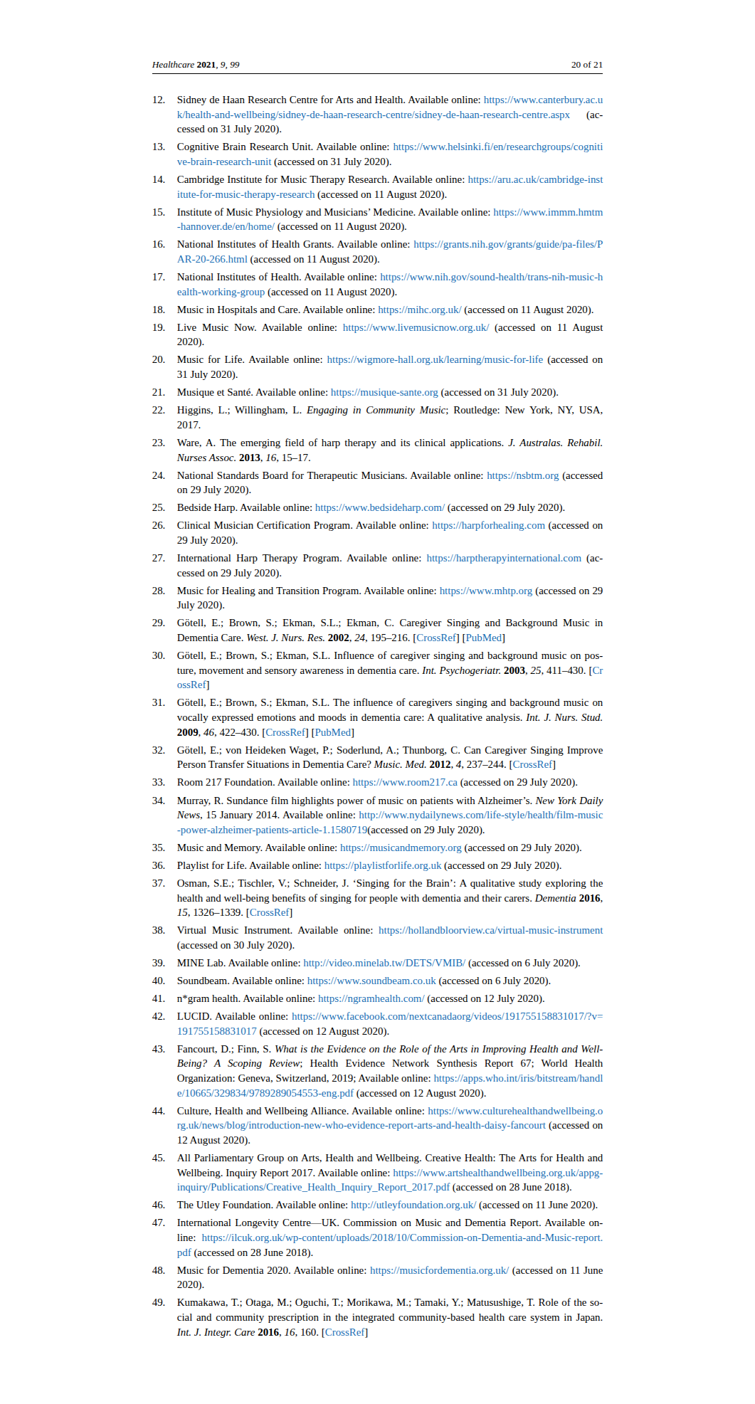Healthcare 2021, 9, 99
20 of 21
Sidney de Haan Research Centre for Arts and Health. Available online: https://www.canterbury.ac.uk/health-and-wellbeing/sidney-de-haan-research-centre/sidney-de-haan-research-centre.aspx (accessed on 31 July 2020).
Cognitive Brain Research Unit. Available online: https://www.helsinki.fi/en/researchgroups/cognitive-brain-research-unit (accessed on 31 July 2020).
Cambridge Institute for Music Therapy Research. Available online: https://aru.ac.uk/cambridge-institute-for-music-therapy-research (accessed on 11 August 2020).
Institute of Music Physiology and Musicians’ Medicine. Available online: https://www.immm.hmtm-hannover.de/en/home/ (accessed on 11 August 2020).
National Institutes of Health Grants. Available online: https://grants.nih.gov/grants/guide/pa-files/PAR-20-266.html (accessed on 11 August 2020).
National Institutes of Health. Available online: https://www.nih.gov/sound-health/trans-nih-music-health-working-group (accessed on 11 August 2020).
Music in Hospitals and Care. Available online: https://mihc.org.uk/ (accessed on 11 August 2020).
Live Music Now. Available online: https://www.livemusicnow.org.uk/ (accessed on 11 August 2020).
Music for Life. Available online: https://wigmore-hall.org.uk/learning/music-for-life (accessed on 31 July 2020).
Musique et Santé. Available online: https://musique-sante.org (accessed on 31 July 2020).
Higgins, L.; Willingham, L. Engaging in Community Music; Routledge: New York, NY, USA, 2017.
Ware, A. The emerging field of harp therapy and its clinical applications. J. Australas. Rehabil. Nurses Assoc. 2013, 16, 15–17.
National Standards Board for Therapeutic Musicians. Available online: https://nsbtm.org (accessed on 29 July 2020).
Bedside Harp. Available online: https://www.bedsideharp.com/ (accessed on 29 July 2020).
Clinical Musician Certification Program. Available online: https://harpforhealing.com (accessed on 29 July 2020).
International Harp Therapy Program. Available online: https://harptherapyinternational.com (accessed on 29 July 2020).
Music for Healing and Transition Program. Available online: https://www.mhtp.org (accessed on 29 July 2020).
Götell, E.; Brown, S.; Ekman, S.L.; Ekman, C. Caregiver Singing and Background Music in Dementia Care. West. J. Nurs. Res. 2002, 24, 195–216. CrossRef PubMed
Götell, E.; Brown, S.; Ekman, S.L. Influence of caregiver singing and background music on posture, movement and sensory awareness in dementia care. Int. Psychogeriatr. 2003, 25, 411–430. CrossRef
Götell, E.; Brown, S.; Ekman, S.L. The influence of caregivers singing and background music on vocally expressed emotions and moods in dementia care: A qualitative analysis. Int. J. Nurs. Stud. 2009, 46, 422–430. CrossRef PubMed
Götell, E.; von Heideken Waget, P.; Soderlund, A.; Thunborg, C. Can Caregiver Singing Improve Person Transfer Situations in Dementia Care? Music. Med. 2012, 4, 237–244. CrossRef
Room 217 Foundation. Available online: https://www.room217.ca (accessed on 29 July 2020).
Murray, R. Sundance film highlights power of music on patients with Alzheimer’s. New York Daily News, 15 January 2014. Available online: http://www.nydailynews.com/life-style/health/film-music-power-alzheimer-patients-article-1.1580719(accessed on 29 July 2020).
Music and Memory. Available online: https://musicandmemory.org (accessed on 29 July 2020).
Playlist for Life. Available online: https://playlistforlife.org.uk (accessed on 29 July 2020).
Osman, S.E.; Tischler, V.; Schneider, J. ‘Singing for the Brain’: A qualitative study exploring the health and well-being benefits of singing for people with dementia and their carers. Dementia 2016, 15, 1326–1339. CrossRef
Virtual Music Instrument. Available online: https://hollandbloorview.ca/virtual-music-instrument (accessed on 30 July 2020).
MINE Lab. Available online: http://video.minelab.tw/DETS/VMIB/ (accessed on 6 July 2020).
Soundbeam. Available online: https://www.soundbeam.co.uk (accessed on 6 July 2020).
n*gram health. Available online: https://ngramhealth.com/ (accessed on 12 July 2020).
LUCID. Available online: https://www.facebook.com/nextcanadaorg/videos/191755158831017/?v=191755158831017 (accessed on 12 August 2020).
Fancourt, D.; Finn, S. What is the Evidence on the Role of the Arts in Improving Health and Well-Being? A Scoping Review; Health Evidence Network Synthesis Report 67; World Health Organization: Geneva, Switzerland, 2019; Available online: https://apps.who.int/iris/bitstream/handle/10665/329834/9789289054553-eng.pdf (accessed on 12 August 2020).
Culture, Health and Wellbeing Alliance. Available online: https://www.culturehealthandwellbeing.org.uk/news/blog/introduction-new-who-evidence-report-arts-and-health-daisy-fancourt (accessed on 12 August 2020).
All Parliamentary Group on Arts, Health and Wellbeing. Creative Health: The Arts for Health and Wellbeing. Inquiry Report 2017. Available online: https://www.artshealthandwellbeing.org.uk/appg-inquiry/Publications/Creative_Health_Inquiry_Report_2017.pdf (accessed on 28 June 2018).
The Utley Foundation. Available online: http://utleyfoundation.org.uk/ (accessed on 11 June 2020).
International Longevity Centre—UK. Commission on Music and Dementia Report. Available online: https://ilcuk.org.uk/wp-content/uploads/2018/10/Commission-on-Dementia-and-Music-report.pdf (accessed on 28 June 2018).
Music for Dementia 2020. Available online: https://musicfordementia.org.uk/ (accessed on 11 June 2020).
Kumakawa, T.; Otaga, M.; Oguchi, T.; Morikawa, M.; Tamaki, Y.; Matusushige, T. Role of the social and community prescription in the integrated community-based health care system in Japan. Int. J. Integr. Care 2016, 16, 160. CrossRef